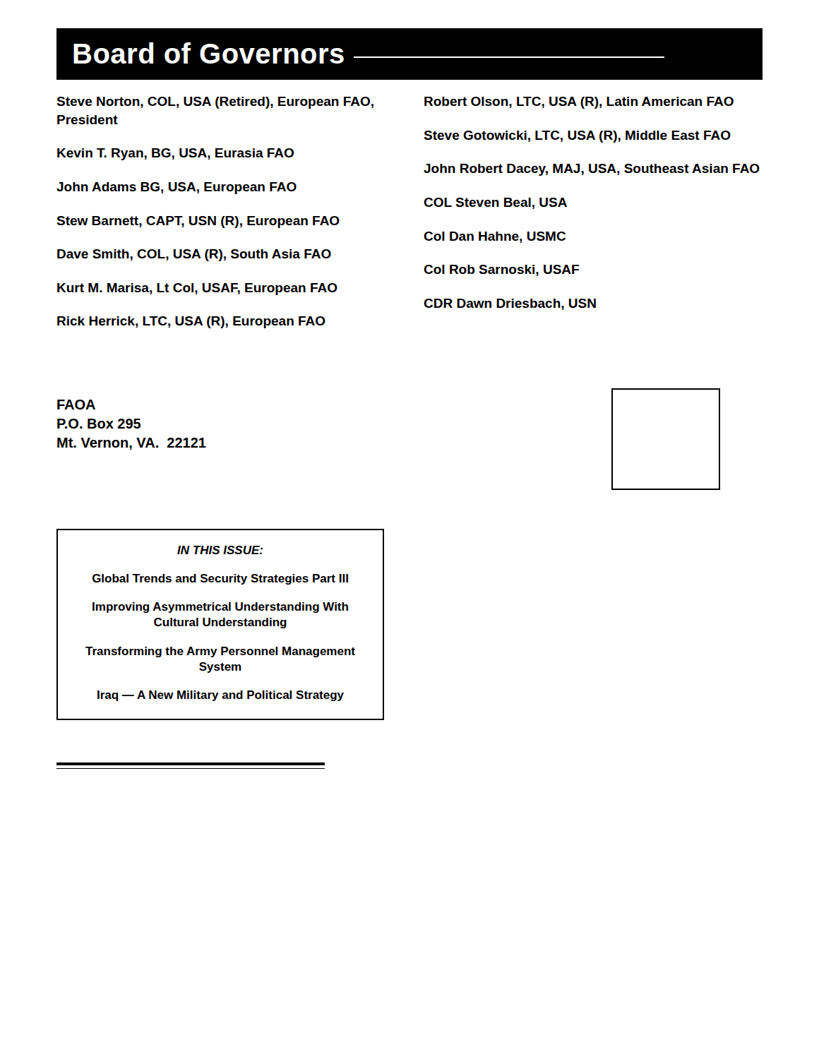Board of Governors
Steve Norton, COL, USA (Retired), European FAO, President
Kevin T. Ryan, BG, USA, Eurasia FAO
John Adams BG, USA, European FAO
Stew Barnett, CAPT, USN (R), European FAO
Dave Smith, COL, USA (R), South Asia FAO
Kurt M. Marisa, Lt Col, USAF, European FAO
Rick Herrick, LTC, USA (R), European FAO
Robert Olson, LTC, USA (R), Latin American FAO
Steve Gotowicki, LTC, USA (R), Middle East FAO
John Robert Dacey, MAJ, USA, Southeast Asian FAO
COL Steven Beal, USA
Col Dan Hahne, USMC
Col Rob Sarnoski, USAF
CDR Dawn Driesbach, USN
FAOA
P.O. Box 295
Mt. Vernon, VA. 22121
IN THIS ISSUE:
Global Trends and Security Strategies Part III
Improving Asymmetrical Understanding With Cultural Understanding
Transforming the Army Personnel Management System
Iraq — A New Military and Political Strategy